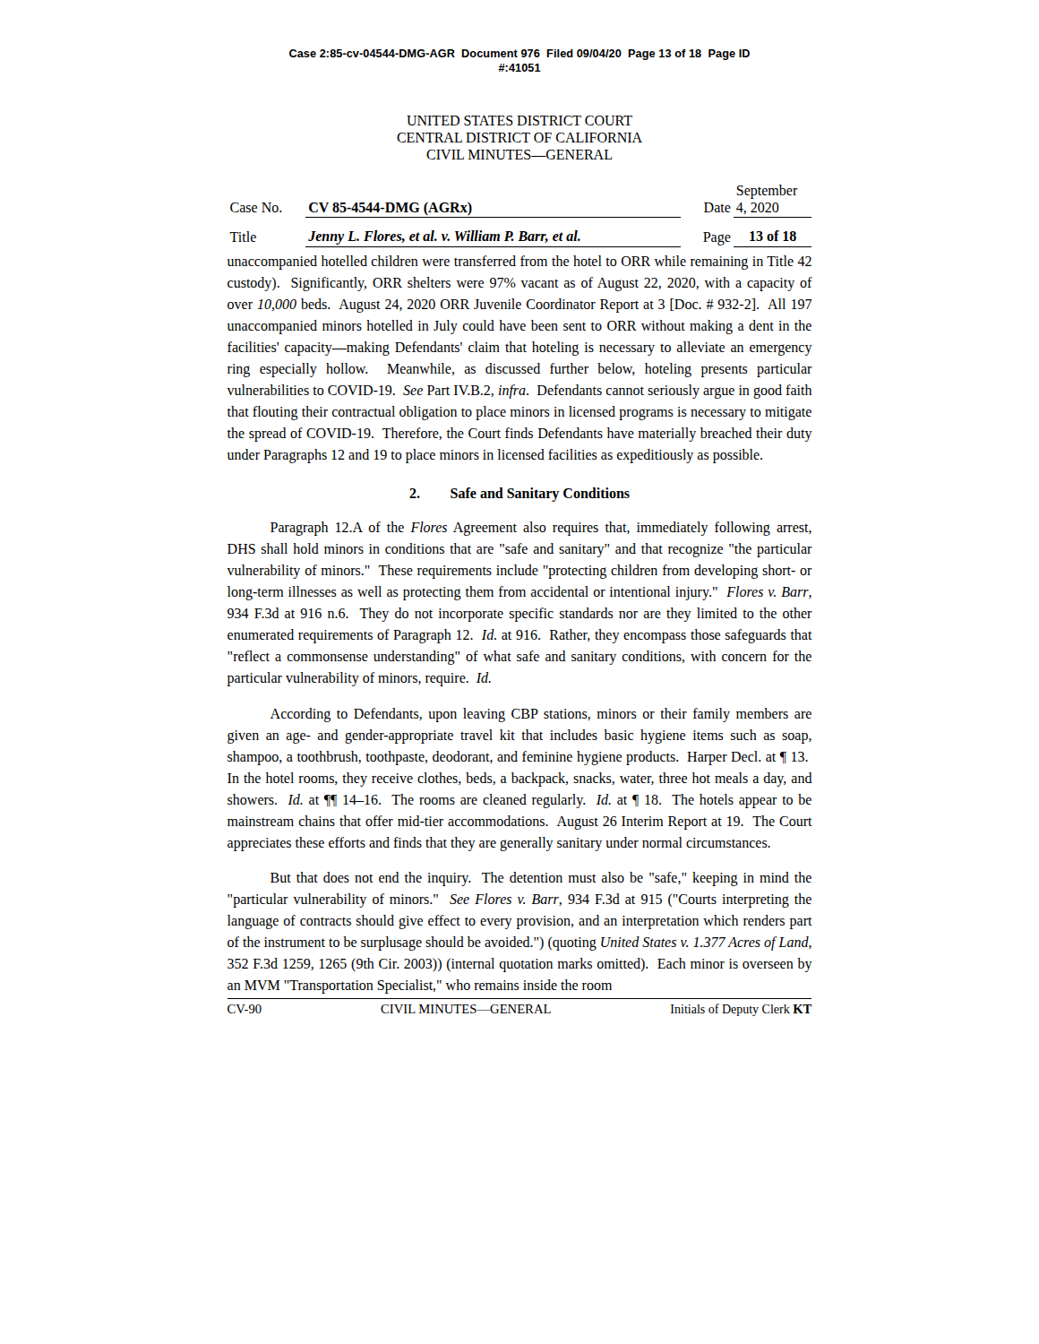Case 2:85-cv-04544-DMG-AGR Document 976 Filed 09/04/20 Page 13 of 18 Page ID
#:41051
UNITED STATES DISTRICT COURT
CENTRAL DISTRICT OF CALIFORNIA
CIVIL MINUTES—GENERAL
| Case No. | CV 85-4544-DMG (AGRx) | Date | September 4, 2020 |
| Title | Jenny L. Flores, et al. v. William P. Barr, et al. | Page | 13 of 18 |
unaccompanied hotelled children were transferred from the hotel to ORR while remaining in Title 42 custody). Significantly, ORR shelters were 97% vacant as of August 22, 2020, with a capacity of over 10,000 beds. August 24, 2020 ORR Juvenile Coordinator Report at 3 [Doc. # 932-2]. All 197 unaccompanied minors hotelled in July could have been sent to ORR without making a dent in the facilities' capacity—making Defendants' claim that hoteling is necessary to alleviate an emergency ring especially hollow. Meanwhile, as discussed further below, hoteling presents particular vulnerabilities to COVID-19. See Part IV.B.2, infra. Defendants cannot seriously argue in good faith that flouting their contractual obligation to place minors in licensed programs is necessary to mitigate the spread of COVID-19. Therefore, the Court finds Defendants have materially breached their duty under Paragraphs 12 and 19 to place minors in licensed facilities as expeditiously as possible.
2. Safe and Sanitary Conditions
Paragraph 12.A of the Flores Agreement also requires that, immediately following arrest, DHS shall hold minors in conditions that are "safe and sanitary" and that recognize "the particular vulnerability of minors." These requirements include "protecting children from developing short- or long-term illnesses as well as protecting them from accidental or intentional injury." Flores v. Barr, 934 F.3d at 916 n.6. They do not incorporate specific standards nor are they limited to the other enumerated requirements of Paragraph 12. Id. at 916. Rather, they encompass those safeguards that "reflect a commonsense understanding" of what safe and sanitary conditions, with concern for the particular vulnerability of minors, require. Id.
According to Defendants, upon leaving CBP stations, minors or their family members are given an age- and gender-appropriate travel kit that includes basic hygiene items such as soap, shampoo, a toothbrush, toothpaste, deodorant, and feminine hygiene products. Harper Decl. at ¶ 13. In the hotel rooms, they receive clothes, beds, a backpack, snacks, water, three hot meals a day, and showers. Id. at ¶¶ 14–16. The rooms are cleaned regularly. Id. at ¶ 18. The hotels appear to be mainstream chains that offer mid-tier accommodations. August 26 Interim Report at 19. The Court appreciates these efforts and finds that they are generally sanitary under normal circumstances.
But that does not end the inquiry. The detention must also be "safe," keeping in mind the "particular vulnerability of minors." See Flores v. Barr, 934 F.3d at 915 ("Courts interpreting the language of contracts should give effect to every provision, and an interpretation which renders part of the instrument to be surplusage should be avoided.") (quoting United States v. 1.377 Acres of Land, 352 F.3d 1259, 1265 (9th Cir. 2003)) (internal quotation marks omitted). Each minor is overseen by an MVM "Transportation Specialist," who remains inside the room
CV-90 CIVIL MINUTES—GENERAL Initials of Deputy Clerk KT